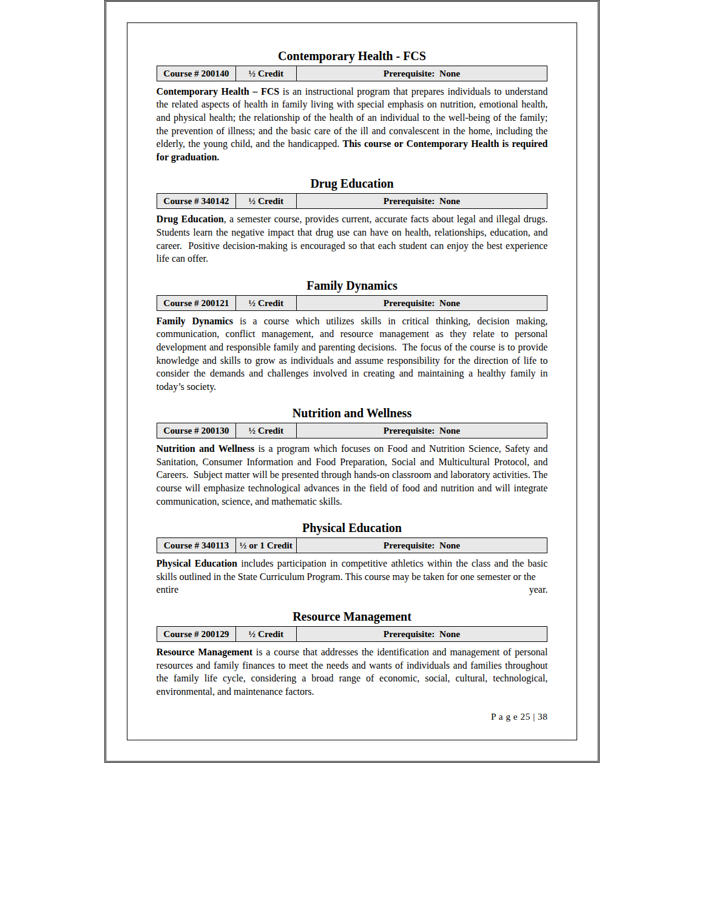Contemporary Health - FCS
| Course # 200140 | ½ Credit | Prerequisite: None |
Contemporary Health – FCS is an instructional program that prepares individuals to understand the related aspects of health in family living with special emphasis on nutrition, emotional health, and physical health; the relationship of the health of an individual to the well-being of the family; the prevention of illness; and the basic care of the ill and convalescent in the home, including the elderly, the young child, and the handicapped. This course or Contemporary Health is required for graduation.
Drug Education
| Course # 340142 | ½ Credit | Prerequisite: None |
Drug Education, a semester course, provides current, accurate facts about legal and illegal drugs. Students learn the negative impact that drug use can have on health, relationships, education, and career. Positive decision-making is encouraged so that each student can enjoy the best experience life can offer.
Family Dynamics
| Course # 200121 | ½ Credit | Prerequisite: None |
Family Dynamics is a course which utilizes skills in critical thinking, decision making, communication, conflict management, and resource management as they relate to personal development and responsible family and parenting decisions. The focus of the course is to provide knowledge and skills to grow as individuals and assume responsibility for the direction of life to consider the demands and challenges involved in creating and maintaining a healthy family in today’s society.
Nutrition and Wellness
| Course # 200130 | ½ Credit | Prerequisite: None |
Nutrition and Wellness is a program which focuses on Food and Nutrition Science, Safety and Sanitation, Consumer Information and Food Preparation, Social and Multicultural Protocol, and Careers. Subject matter will be presented through hands-on classroom and laboratory activities. The course will emphasize technological advances in the field of food and nutrition and will integrate communication, science, and mathematic skills.
Physical Education
| Course # 340113 | ½ or 1 Credit | Prerequisite: None |
Physical Education includes participation in competitive athletics within the class and the basic skills outlined in the State Curriculum Program. This course may be taken for one semester or the entire year.
Resource Management
| Course # 200129 | ½ Credit | Prerequisite: None |
Resource Management is a course that addresses the identification and management of personal resources and family finances to meet the needs and wants of individuals and families throughout the family life cycle, considering a broad range of economic, social, cultural, technological, environmental, and maintenance factors.
P a g e 25 | 38